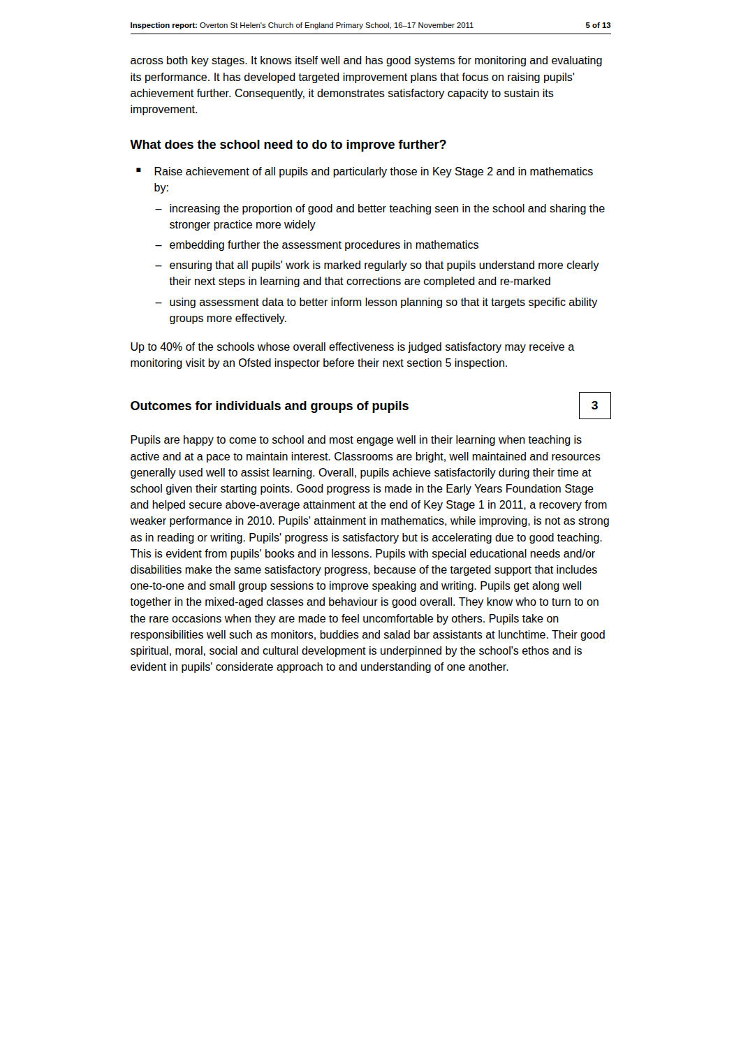Inspection report: Overton St Helen's Church of England Primary School, 16–17 November 2011
5 of 13
across both key stages. It knows itself well and has good systems for monitoring and evaluating its performance. It has developed targeted improvement plans that focus on raising pupils' achievement further. Consequently, it demonstrates satisfactory capacity to sustain its improvement.
What does the school need to do to improve further?
Raise achievement of all pupils and particularly those in Key Stage 2 and in mathematics by:
increasing the proportion of good and better teaching seen in the school and sharing the stronger practice more widely
embedding further the assessment procedures in mathematics
ensuring that all pupils' work is marked regularly so that pupils understand more clearly their next steps in learning and that corrections are completed and re-marked
using assessment data to better inform lesson planning so that it targets specific ability groups more effectively.
Up to 40% of the schools whose overall effectiveness is judged satisfactory may receive a monitoring visit by an Ofsted inspector before their next section 5 inspection.
Outcomes for individuals and groups of pupils
3
Pupils are happy to come to school and most engage well in their learning when teaching is active and at a pace to maintain interest. Classrooms are bright, well maintained and resources generally used well to assist learning. Overall, pupils achieve satisfactorily during their time at school given their starting points. Good progress is made in the Early Years Foundation Stage and helped secure above-average attainment at the end of Key Stage 1 in 2011, a recovery from weaker performance in 2010. Pupils' attainment in mathematics, while improving, is not as strong as in reading or writing. Pupils' progress is satisfactory but is accelerating due to good teaching. This is evident from pupils' books and in lessons. Pupils with special educational needs and/or disabilities make the same satisfactory progress, because of the targeted support that includes one-to-one and small group sessions to improve speaking and writing. Pupils get along well together in the mixed-aged classes and behaviour is good overall. They know who to turn to on the rare occasions when they are made to feel uncomfortable by others. Pupils take on responsibilities well such as monitors, buddies and salad bar assistants at lunchtime. Their good spiritual, moral, social and cultural development is underpinned by the school's ethos and is evident in pupils' considerate approach to and understanding of one another.